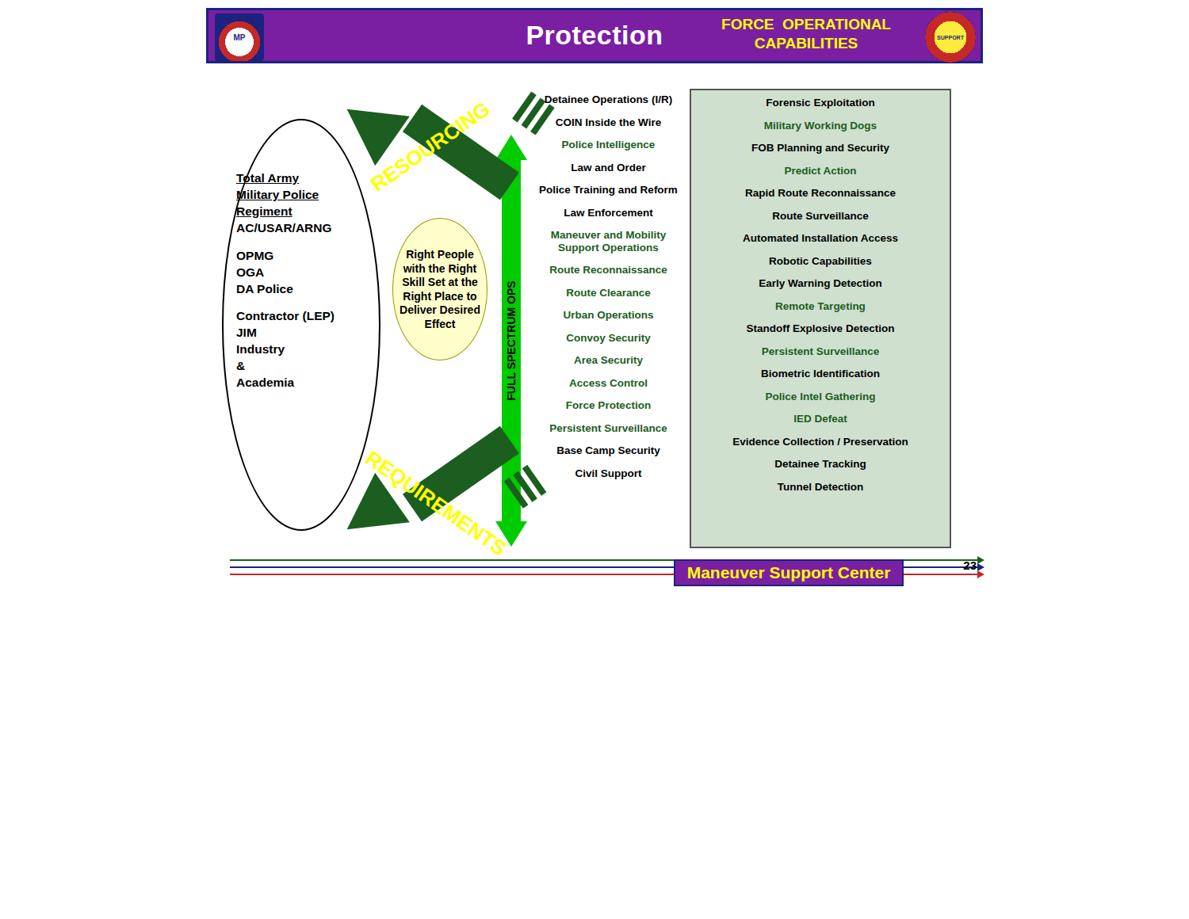Protection
FORCE OPERATIONAL
CAPABILITIES
Total Army
Military Police
Regiment
AC/USAR/ARNG
OPMG
OGA
DA Police
Contractor (LEP)
JIM
Industry
&
Academia
Right People with the Right Skill Set at the Right Place to Deliver Desired Effect
FULL SPECTRUM OPS
RESOURCING
REQUIREMENTS
Detainee Operations (I/R)
COIN Inside the Wire
Police Intelligence
Law and Order
Police Training and Reform
Law Enforcement
Maneuver and Mobility Support Operations
Route Reconnaissance
Route Clearance
Urban Operations
Convoy Security
Area Security
Access Control
Force Protection
Persistent Surveillance
Base Camp Security
Civil Support
Forensic Exploitation
Military Working Dogs
FOB Planning and Security
Predict Action
Rapid Route Reconnaissance
Route Surveillance
Automated Installation Access
Robotic Capabilities
Early Warning Detection
Remote Targeting
Standoff Explosive Detection
Persistent Surveillance
Biometric Identification
Police Intel Gathering
IED Defeat
Evidence Collection / Preservation
Detainee Tracking
Tunnel Detection
Maneuver Support Center
23